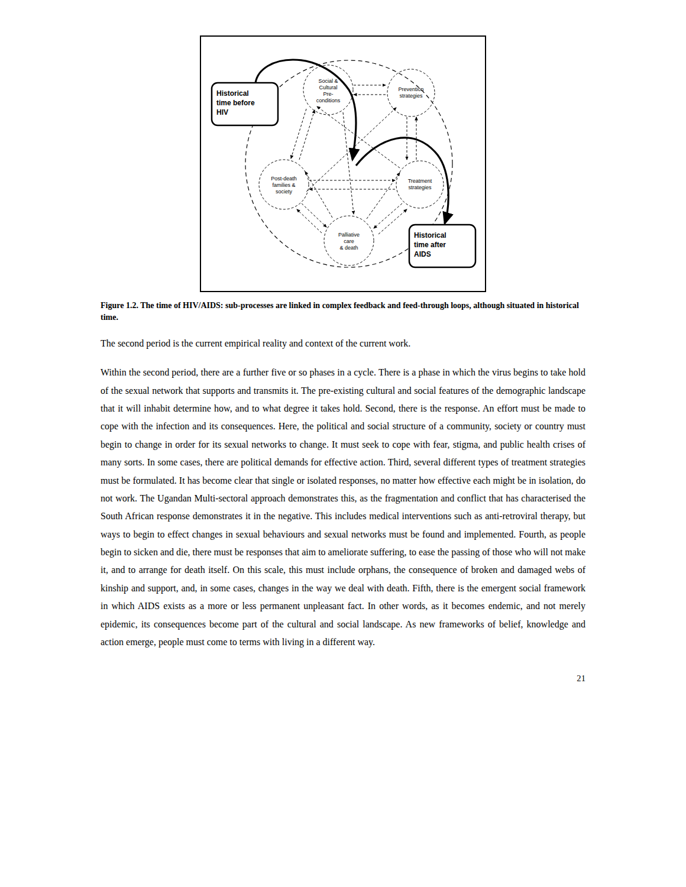Social & Cultural Pre- conditions Prevention strategies Post-death families & society Treatment strategies Palliative care & death Historical time before HIV Historical time after AIDS
Figure 1.2. The time of HIV/AIDS: sub-processes are linked in complex feedback and feed-through loops, although situated in historical time.
The second period is the current empirical reality and context of the current work.
Within the second period, there are a further five or so phases in a cycle. There is a phase in which the virus begins to take hold of the sexual network that supports and transmits it. The pre-existing cultural and social features of the demographic landscape that it will inhabit determine how, and to what degree it takes hold. Second, there is the response. An effort must be made to cope with the infection and its consequences. Here, the political and social structure of a community, society or country must begin to change in order for its sexual networks to change. It must seek to cope with fear, stigma, and public health crises of many sorts. In some cases, there are political demands for effective action. Third, several different types of treatment strategies must be formulated. It has become clear that single or isolated responses, no matter how effective each might be in isolation, do not work. The Ugandan Multi-sectoral approach demonstrates this, as the fragmentation and conflict that has characterised the South African response demonstrates it in the negative. This includes medical interventions such as anti-retroviral therapy, but ways to begin to effect changes in sexual behaviours and sexual networks must be found and implemented. Fourth, as people begin to sicken and die, there must be responses that aim to ameliorate suffering, to ease the passing of those who will not make it, and to arrange for death itself. On this scale, this must include orphans, the consequence of broken and damaged webs of kinship and support, and, in some cases, changes in the way we deal with death. Fifth, there is the emergent social framework in which AIDS exists as a more or less permanent unpleasant fact. In other words, as it becomes endemic, and not merely epidemic, its consequences become part of the cultural and social landscape. As new frameworks of belief, knowledge and action emerge, people must come to terms with living in a different way.
21